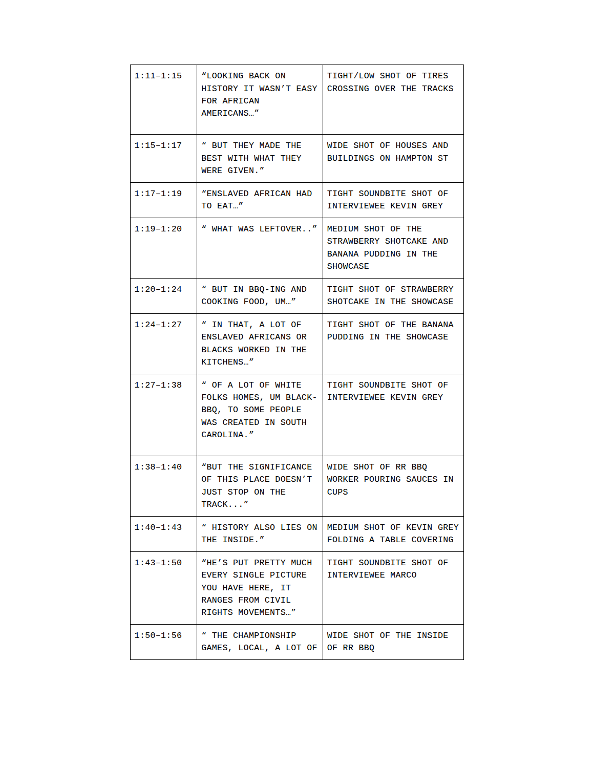| 1:11–1:15 | “LOOKING BACK ON HISTORY IT WASN’T EASY FOR AFRICAN AMERICANS…” | TIGHT/LOW SHOT OF TIRES CROSSING OVER THE TRACKS |
| 1:15–1:17 | “ BUT THEY MADE THE BEST WITH WHAT THEY WERE GIVEN.” | WIDE SHOT OF HOUSES AND BUILDINGS ON HAMPTON ST |
| 1:17–1:19 | “ENSLAVED AFRICAN HAD TO EAT…” | TIGHT SOUNDBITE SHOT OF INTERVIEWEE KEVIN GREY |
| 1:19–1:20 | “ WHAT WAS LEFTOVER..” | MEDIUM SHOT OF THE STRAWBERRY SHOTCAKE AND BANANA PUDDING IN THE SHOWCASE |
| 1:20–1:24 | “ BUT IN BBQ-ING AND COOKING FOOD, UM…” | TIGHT SHOT OF STRAWBERRY SHOTCAKE IN THE SHOWCASE |
| 1:24–1:27 | “ IN THAT, A LOT OF ENSLAVED AFRICANS OR BLACKS WORKED IN THE KITCHENS…” | TIGHT SHOT OF THE BANANA PUDDING IN THE SHOWCASE |
| 1:27–1:38 | “ OF A LOT OF WHITE FOLKS HOMES, UM BLACK-BBQ, TO SOME PEOPLE WAS CREATED IN SOUTH CAROLINA.” | TIGHT SOUNDBITE SHOT OF INTERVIEWEE KEVIN GREY |
| 1:38–1:40 | “BUT THE SIGNIFICANCE OF THIS PLACE DOESN’T JUST STOP ON THE TRACK...” | WIDE SHOT OF RR BBQ WORKER POURING SAUCES IN CUPS |
| 1:40–1:43 | “ HISTORY ALSO LIES ON THE INSIDE.” | MEDIUM SHOT OF KEVIN GREY FOLDING A TABLE COVERING |
| 1:43–1:50 | “HE’S PUT PRETTY MUCH EVERY SINGLE PICTURE YOU HAVE HERE, IT RANGES FROM CIVIL RIGHTS MOVEMENTS…” | TIGHT SOUNDBITE SHOT OF INTERVIEWEE MARCO |
| 1:50–1:56 | “ THE CHAMPIONSHIP GAMES, LOCAL, A LOT OF | WIDE SHOT OF THE INSIDE OF RR BBQ |